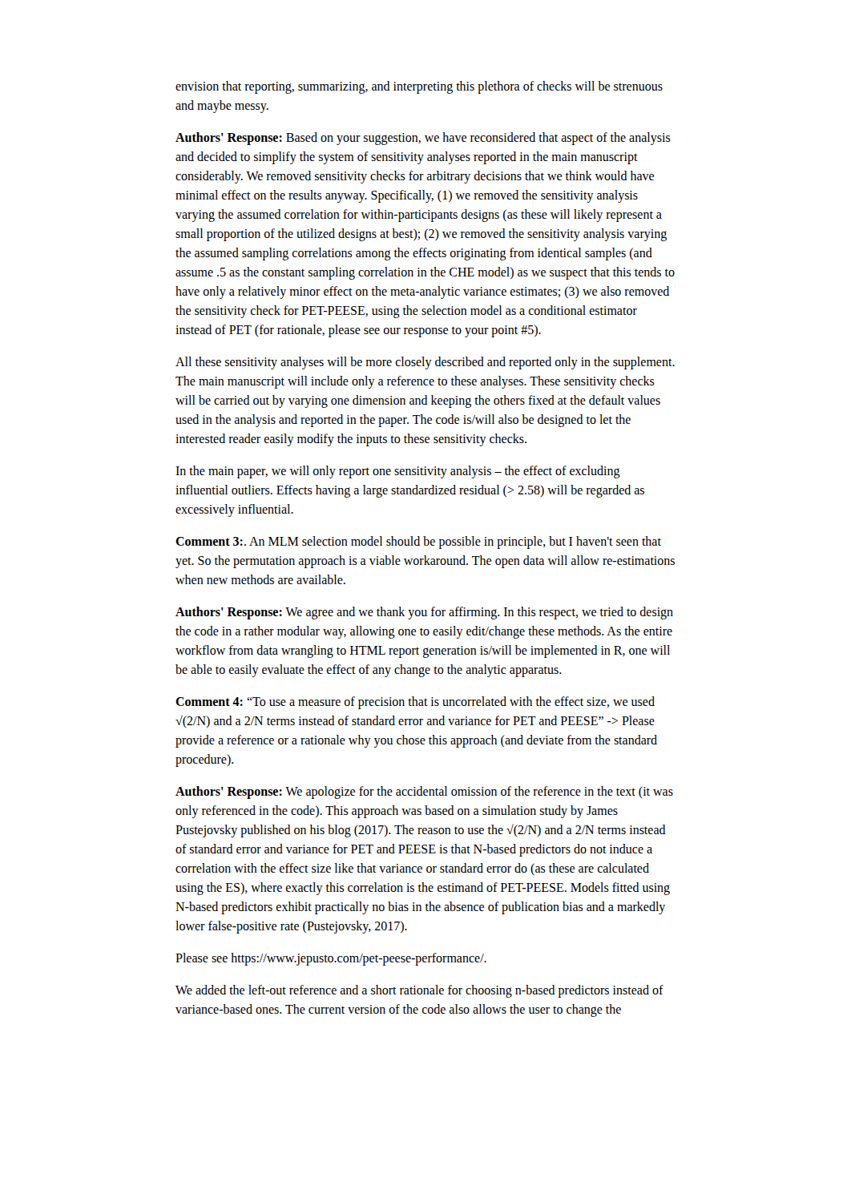envision that reporting, summarizing, and interpreting this plethora of checks will be strenuous and maybe messy.
Authors' Response: Based on your suggestion, we have reconsidered that aspect of the analysis and decided to simplify the system of sensitivity analyses reported in the main manuscript considerably. We removed sensitivity checks for arbitrary decisions that we think would have minimal effect on the results anyway. Specifically, (1) we removed the sensitivity analysis varying the assumed correlation for within-participants designs (as these will likely represent a small proportion of the utilized designs at best); (2) we removed the sensitivity analysis varying the assumed sampling correlations among the effects originating from identical samples (and assume .5 as the constant sampling correlation in the CHE model) as we suspect that this tends to have only a relatively minor effect on the meta-analytic variance estimates; (3) we also removed the sensitivity check for PET-PEESE, using the selection model as a conditional estimator instead of PET (for rationale, please see our response to your point #5).
All these sensitivity analyses will be more closely described and reported only in the supplement. The main manuscript will include only a reference to these analyses. These sensitivity checks will be carried out by varying one dimension and keeping the others fixed at the default values used in the analysis and reported in the paper. The code is/will also be designed to let the interested reader easily modify the inputs to these sensitivity checks.
In the main paper, we will only report one sensitivity analysis – the effect of excluding influential outliers. Effects having a large standardized residual (> 2.58) will be regarded as excessively influential.
Comment 3:. An MLM selection model should be possible in principle, but I haven't seen that yet. So the permutation approach is a viable workaround. The open data will allow re-estimations when new methods are available.
Authors' Response: We agree and we thank you for affirming. In this respect, we tried to design the code in a rather modular way, allowing one to easily edit/change these methods. As the entire workflow from data wrangling to HTML report generation is/will be implemented in R, one will be able to easily evaluate the effect of any change to the analytic apparatus.
Comment 4: “To use a measure of precision that is uncorrelated with the effect size, we used √(2/N) and a 2/N terms instead of standard error and variance for PET and PEESE” -> Please provide a reference or a rationale why you chose this approach (and deviate from the standard procedure).
Authors' Response: We apologize for the accidental omission of the reference in the text (it was only referenced in the code). This approach was based on a simulation study by James Pustejovsky published on his blog (2017). The reason to use the √(2/N) and a 2/N terms instead of standard error and variance for PET and PEESE is that N-based predictors do not induce a correlation with the effect size like that variance or standard error do (as these are calculated using the ES), where exactly this correlation is the estimand of PET-PEESE. Models fitted using N-based predictors exhibit practically no bias in the absence of publication bias and a markedly lower false-positive rate (Pustejovsky, 2017).
Please see https://www.jepusto.com/pet-peese-performance/.
We added the left-out reference and a short rationale for choosing n-based predictors instead of variance-based ones. The current version of the code also allows the user to change the